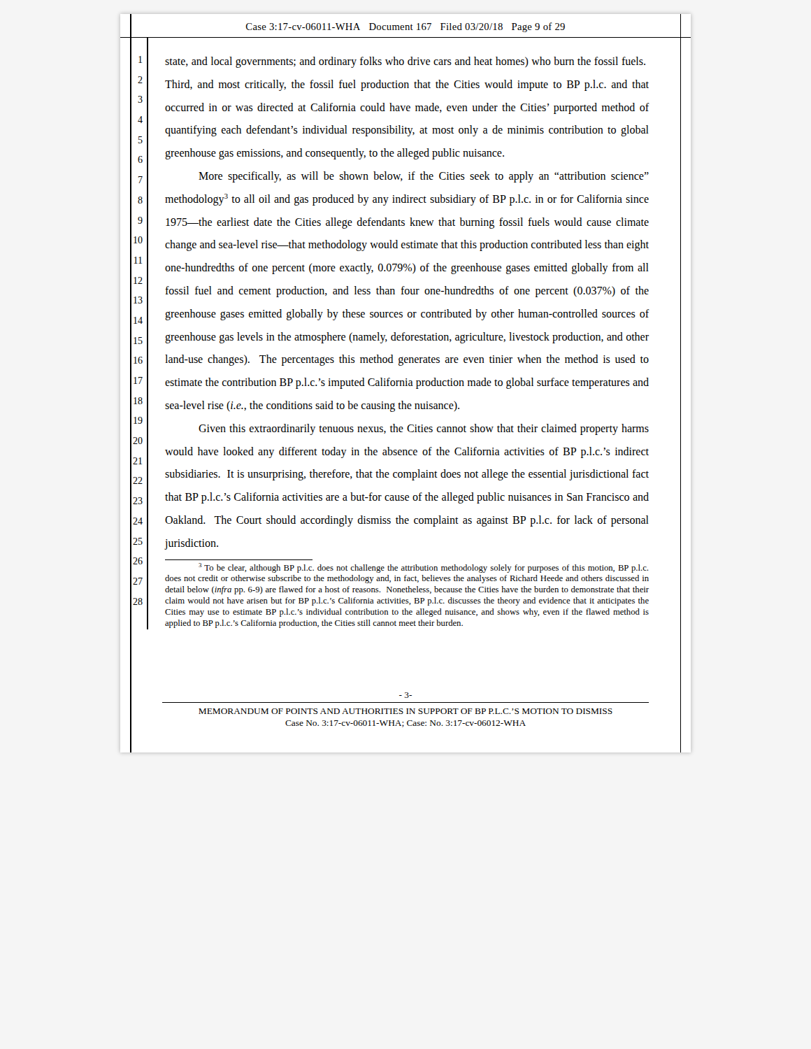Case 3:17-cv-06011-WHA Document 167 Filed 03/20/18 Page 9 of 29
1
2
3
4
5
6
7
8
9
10
11
12
13
14
15
16
17
18
19
20
21
22
23
24
25
26
27
28
state, and local governments; and ordinary folks who drive cars and heat homes) who burn the fossil fuels. Third, and most critically, the fossil fuel production that the Cities would impute to BP p.l.c. and that occurred in or was directed at California could have made, even under the Cities’ purported method of quantifying each defendant’s individual responsibility, at most only a de minimis contribution to global greenhouse gas emissions, and consequently, to the alleged public nuisance.
More specifically, as will be shown below, if the Cities seek to apply an “attribution science” methodology3 to all oil and gas produced by any indirect subsidiary of BP p.l.c. in or for California since 1975—the earliest date the Cities allege defendants knew that burning fossil fuels would cause climate change and sea-level rise—that methodology would estimate that this production contributed less than eight one-hundredths of one percent (more exactly, 0.079%) of the greenhouse gases emitted globally from all fossil fuel and cement production, and less than four one-hundredths of one percent (0.037%) of the greenhouse gases emitted globally by these sources or contributed by other human-controlled sources of greenhouse gas levels in the atmosphere (namely, deforestation, agriculture, livestock production, and other land-use changes). The percentages this method generates are even tinier when the method is used to estimate the contribution BP p.l.c.’s imputed California production made to global surface temperatures and sea-level rise (i.e., the conditions said to be causing the nuisance).
Given this extraordinarily tenuous nexus, the Cities cannot show that their claimed property harms would have looked any different today in the absence of the California activities of BP p.l.c.’s indirect subsidiaries. It is unsurprising, therefore, that the complaint does not allege the essential jurisdictional fact that BP p.l.c.’s California activities are a but-for cause of the alleged public nuisances in San Francisco and Oakland. The Court should accordingly dismiss the complaint as against BP p.l.c. for lack of personal jurisdiction.
3 To be clear, although BP p.l.c. does not challenge the attribution methodology solely for purposes of this motion, BP p.l.c. does not credit or otherwise subscribe to the methodology and, in fact, believes the analyses of Richard Heede and others discussed in detail below (infra pp. 6-9) are flawed for a host of reasons. Nonetheless, because the Cities have the burden to demonstrate that their claim would not have arisen but for BP p.l.c.’s California activities, BP p.l.c. discusses the theory and evidence that it anticipates the Cities may use to estimate BP p.l.c.’s individual contribution to the alleged nuisance, and shows why, even if the flawed method is applied to BP p.l.c.’s California production, the Cities still cannot meet their burden.
- 3-
MEMORANDUM OF POINTS AND AUTHORITIES IN SUPPORT OF BP P.L.C.’S MOTION TO DISMISS
Case No. 3:17-cv-06011-WHA; Case: No. 3:17-cv-06012-WHA